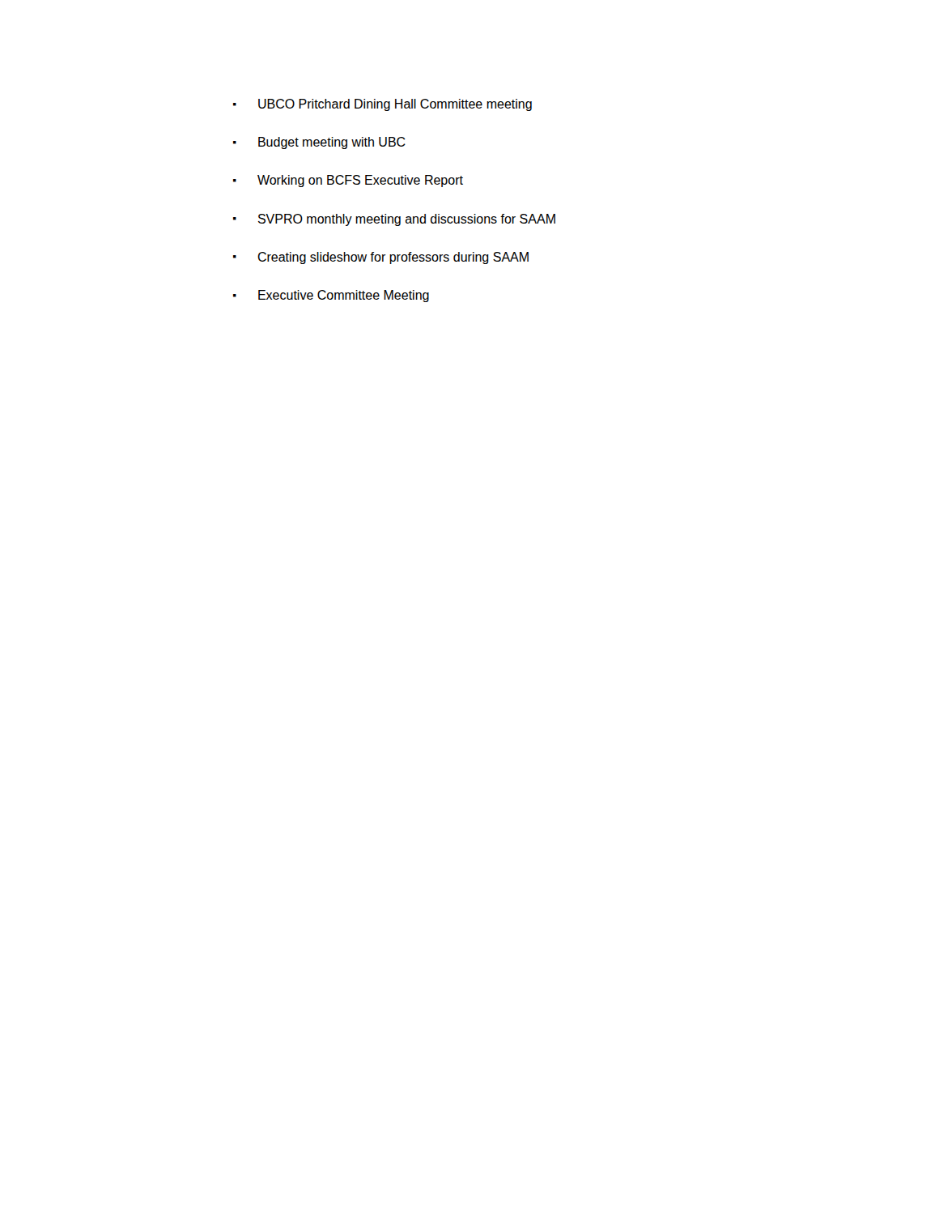UBCO Pritchard Dining Hall Committee meeting
Budget meeting with UBC
Working on BCFS Executive Report
SVPRO monthly meeting and discussions for SAAM
Creating slideshow for professors during SAAM
Executive Committee Meeting